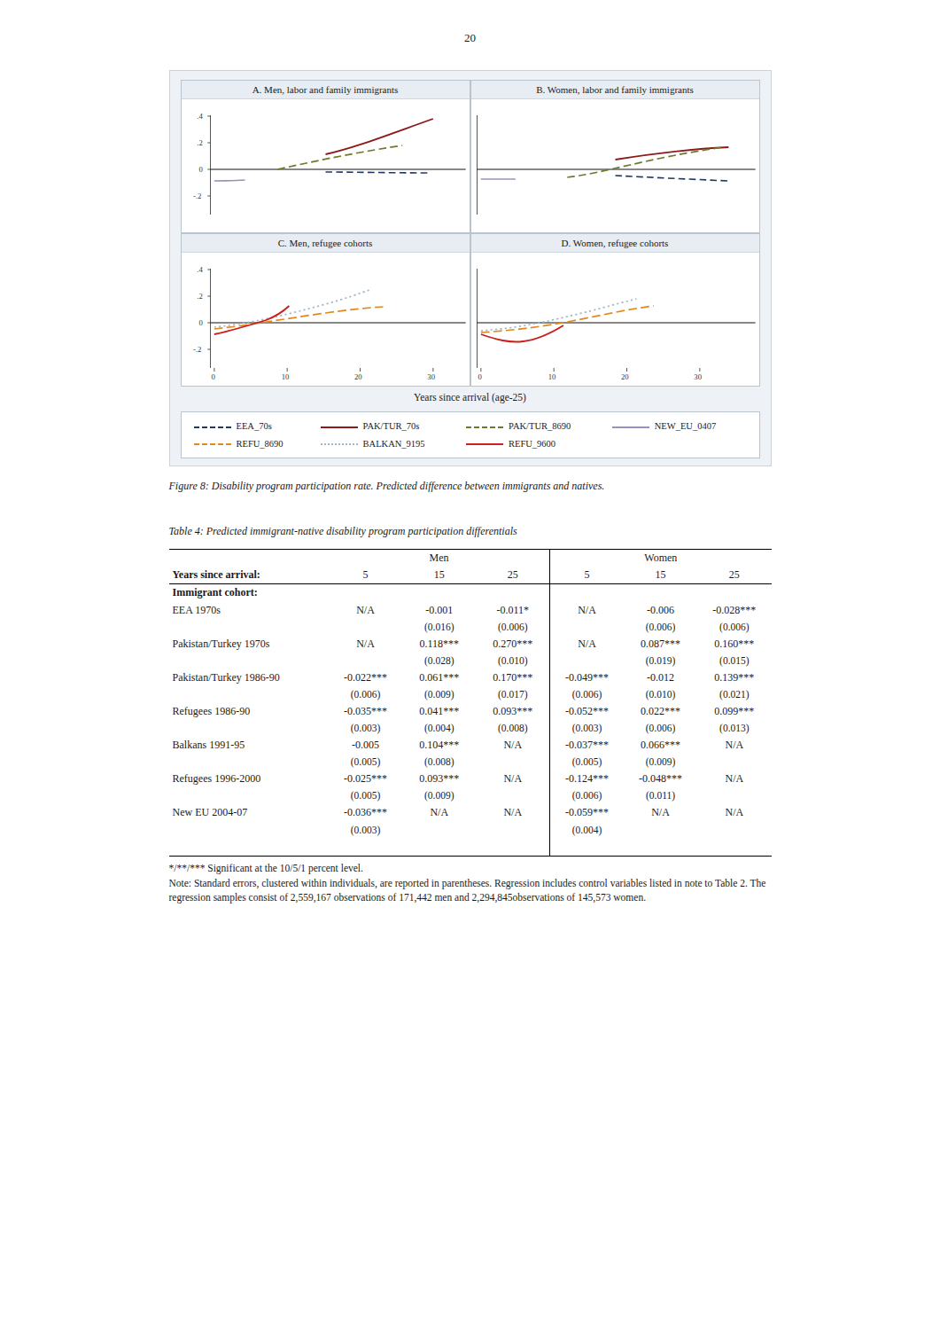20
Predicted immigrant-native disability difference
A. Men, labor and family immigrants
.4 .2 0 -.2
B. Women, labor and family immigrants
C. Men, refugee cohorts
.4 .2 0 -.2 0 10 20 30
D. Women, refugee cohorts
0 10 20 30
Years since arrival (age-25)
| EEA_70s | PAK/TUR_70s | PAK/TUR_8690 | NEW_EU_0407 |
| REFU_8690 | BALKAN_9195 | REFU_9600 | |
Figure 8: Disability program participation rate. Predicted difference between immigrants and natives.
Table 4: Predicted immigrant-native disability program participation differentials
| | Men | Women |
| Years since arrival: | 5 | 15 | 25 | 5 | 15 | 25 |
| Immigrant cohort: | | | | | | |
| EEA 1970s | N/A | -0.001 | -0.011* | N/A | -0.006 | -0.028*** |
| | | (0.016) | (0.006) | | (0.006) | (0.006) |
| Pakistan/Turkey 1970s | N/A | 0.118*** | 0.270*** | N/A | 0.087*** | 0.160*** |
| | | (0.028) | (0.010) | | (0.019) | (0.015) |
| Pakistan/Turkey 1986-90 | -0.022*** | 0.061*** | 0.170*** | -0.049*** | -0.012 | 0.139*** |
| | (0.006) | (0.009) | (0.017) | (0.006) | (0.010) | (0.021) |
| Refugees 1986-90 | -0.035*** | 0.041*** | 0.093*** | -0.052*** | 0.022*** | 0.099*** |
| | (0.003) | (0.004) | (0.008) | (0.003) | (0.006) | (0.013) |
| Balkans 1991-95 | -0.005 | 0.104*** | N/A | -0.037*** | 0.066*** | N/A |
| | (0.005) | (0.008) | | (0.005) | (0.009) | |
| Refugees 1996-2000 | -0.025*** | 0.093*** | N/A | -0.124*** | -0.048*** | N/A |
| | (0.005) | (0.009) | | (0.006) | (0.011) | |
| New EU 2004-07 | -0.036*** | N/A | N/A | -0.059*** | N/A | N/A |
| | (0.003) | | | (0.004) | | |
*/**/*** Significant at the 10/5/1 percent level.
Note: Standard errors, clustered within individuals, are reported in parentheses. Regression includes control variables listed in note to Table 2. The regression samples consist of 2,559,167 observations of 171,442 men and 2,294,845observations of 145,573 women.